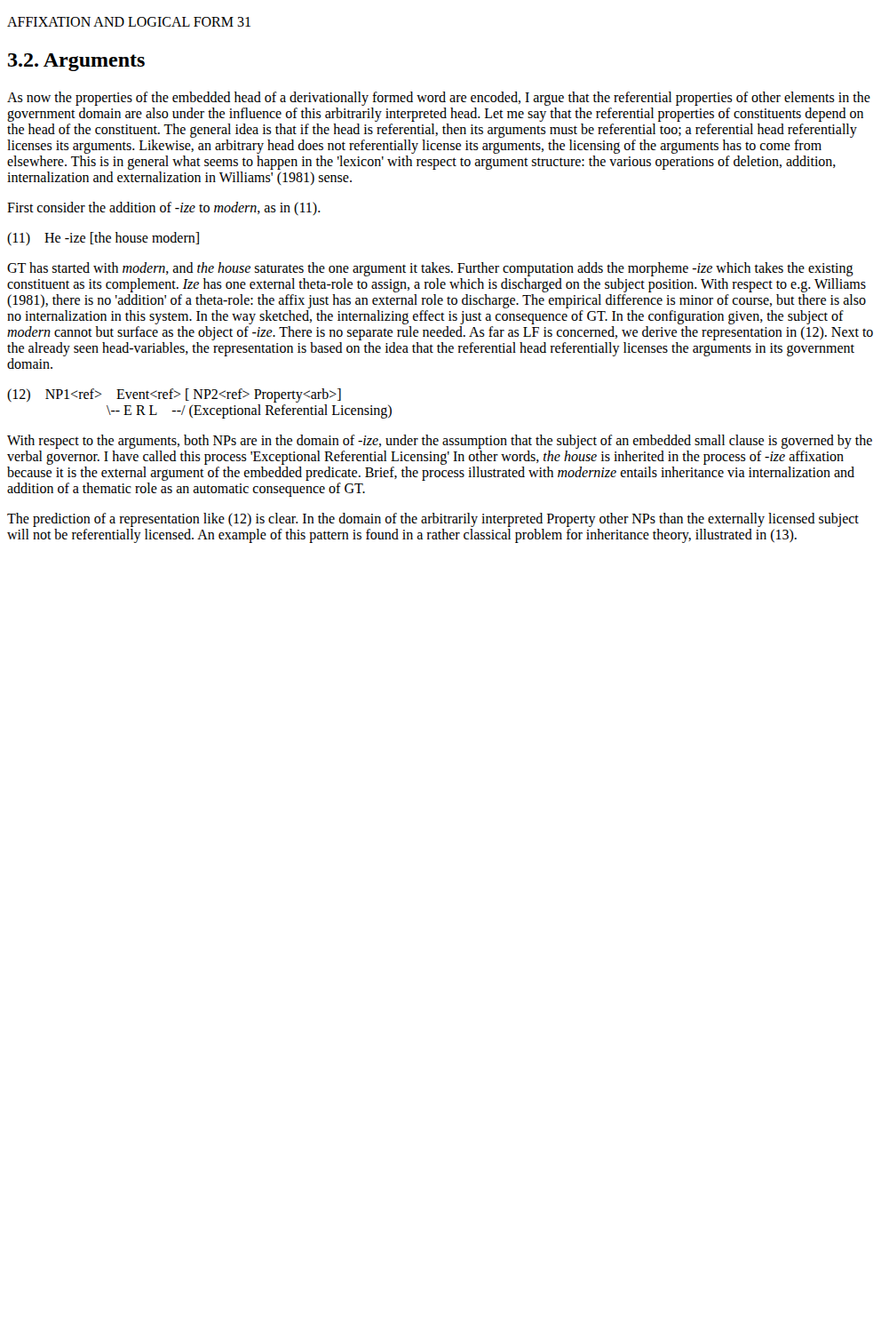AFFIXATION AND LOGICAL FORM 31
3.2. Arguments
As now the properties of the embedded head of a derivationally formed word are encoded, I argue that the referential properties of other elements in the government domain are also under the influence of this arbitrarily interpreted head. Let me say that the referential properties of constituents depend on the head of the constituent. The general idea is that if the head is referential, then its arguments must be referential too; a referential head referentially licenses its arguments. Likewise, an arbitrary head does not referentially license its arguments, the licensing of the arguments has to come from elsewhere. This is in general what seems to happen in the 'lexicon' with respect to argument structure: the various operations of deletion, addition, internalization and externalization in Williams' (1981) sense.
First consider the addition of -ize to modern, as in (11).
(11) He -ize [the house modern]
GT has started with modern, and the house saturates the one argument it takes. Further computation adds the morpheme -ize which takes the existing constituent as its complement. Ize has one external theta-role to assign, a role which is discharged on the subject position. With respect to e.g. Williams (1981), there is no 'addition' of a theta-role: the affix just has an external role to discharge. The empirical difference is minor of course, but there is also no internalization in this system. In the way sketched, the internalizing effect is just a consequence of GT. In the configuration given, the subject of modern cannot but surface as the object of -ize. There is no separate rule needed. As far as LF is concerned, we derive the representation in (12). Next to the already seen head-variables, the representation is based on the idea that the referential head referentially licenses the arguments in its government domain.
(12) NP1<ref> Event<ref> [ NP2<ref> Property<arb>]
       \-- E R L --/ (Exceptional Referential Licensing)
With respect to the arguments, both NPs are in the domain of -ize, under the assumption that the subject of an embedded small clause is governed by the verbal governor. I have called this process 'Exceptional Referential Licensing' In other words, the house is inherited in the process of -ize affixation because it is the external argument of the embedded predicate. Brief, the process illustrated with modernize entails inheritance via internalization and addition of a thematic role as an automatic consequence of GT.
The prediction of a representation like (12) is clear. In the domain of the arbitrarily interpreted Property other NPs than the externally licensed subject will not be referentially licensed. An example of this pattern is found in a rather classical problem for inheritance theory, illustrated in (13).